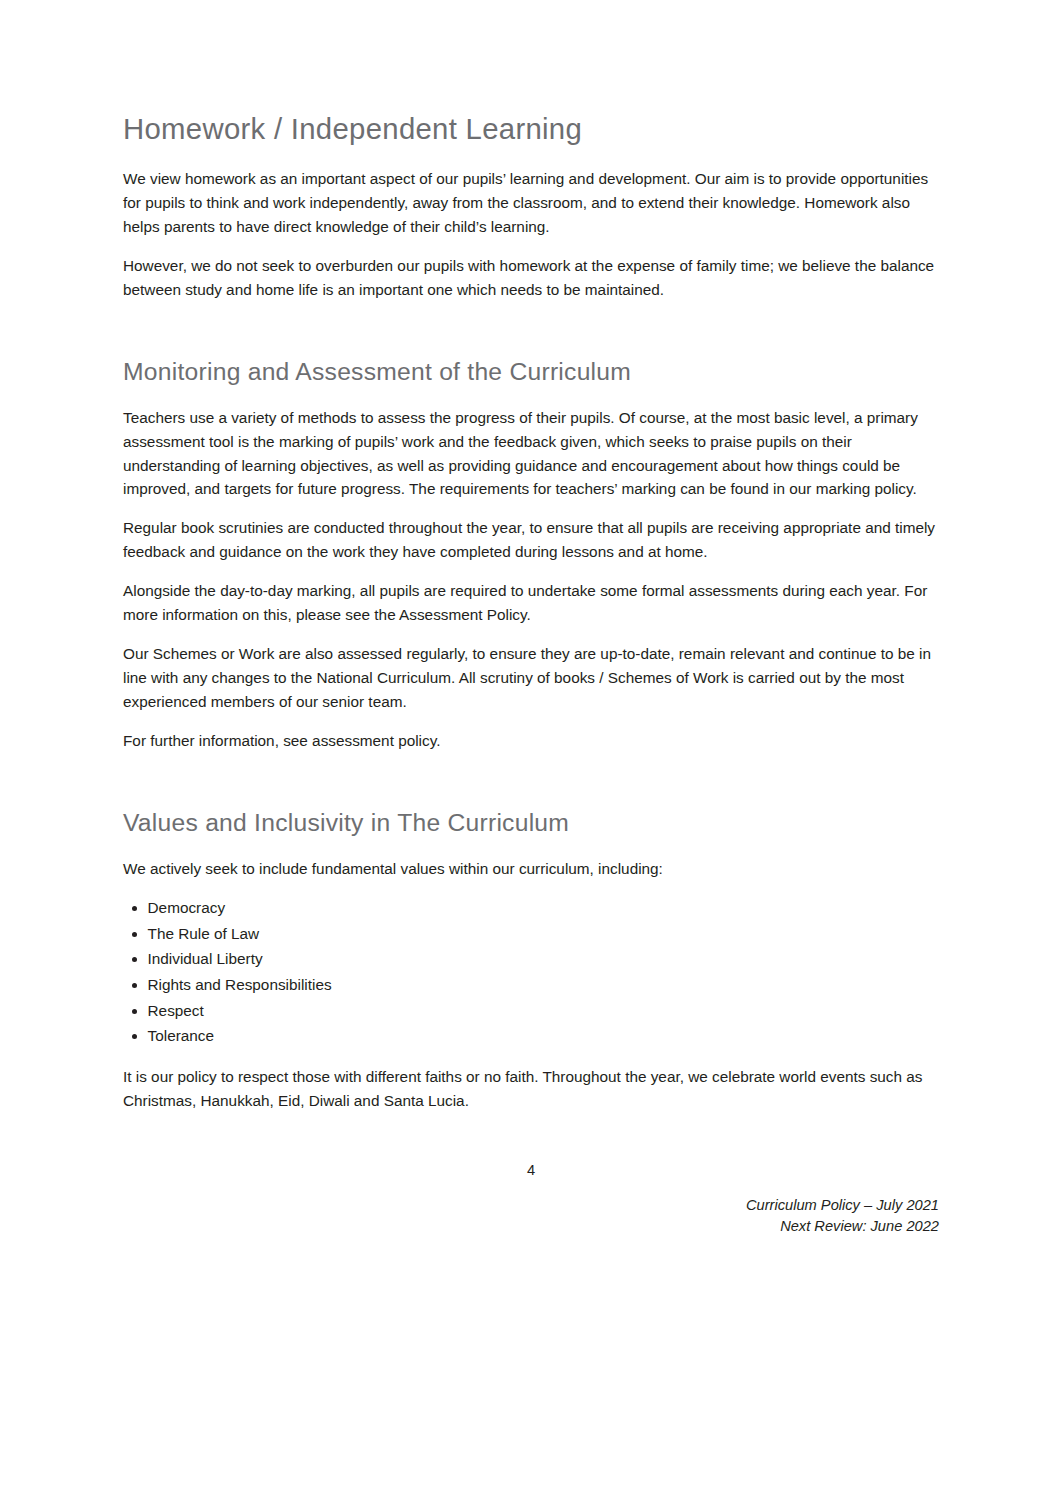Homework / Independent Learning
We view homework as an important aspect of our pupils’ learning and development. Our aim is to provide opportunities for pupils to think and work independently, away from the classroom, and to extend their knowledge. Homework also helps parents to have direct knowledge of their child’s learning.
However, we do not seek to overburden our pupils with homework at the expense of family time; we believe the balance between study and home life is an important one which needs to be maintained.
Monitoring and Assessment of the Curriculum
Teachers use a variety of methods to assess the progress of their pupils. Of course, at the most basic level, a primary assessment tool is the marking of pupils’ work and the feedback given, which seeks to praise pupils on their understanding of learning objectives, as well as providing guidance and encouragement about how things could be improved, and targets for future progress. The requirements for teachers’ marking can be found in our marking policy.
Regular book scrutinies are conducted throughout the year, to ensure that all pupils are receiving appropriate and timely feedback and guidance on the work they have completed during lessons and at home.
Alongside the day-to-day marking, all pupils are required to undertake some formal assessments during each year. For more information on this, please see the Assessment Policy.
Our Schemes or Work are also assessed regularly, to ensure they are up-to-date, remain relevant and continue to be in line with any changes to the National Curriculum. All scrutiny of books / Schemes of Work is carried out by the most experienced members of our senior team.
For further information, see assessment policy.
Values and Inclusivity in The Curriculum
We actively seek to include fundamental values within our curriculum, including:
Democracy
The Rule of Law
Individual Liberty
Rights and Responsibilities
Respect
Tolerance
It is our policy to respect those with different faiths or no faith. Throughout the year, we celebrate world events such as Christmas, Hanukkah, Eid, Diwali and Santa Lucia.
4
Curriculum Policy – July 2021
Next Review: June 2022